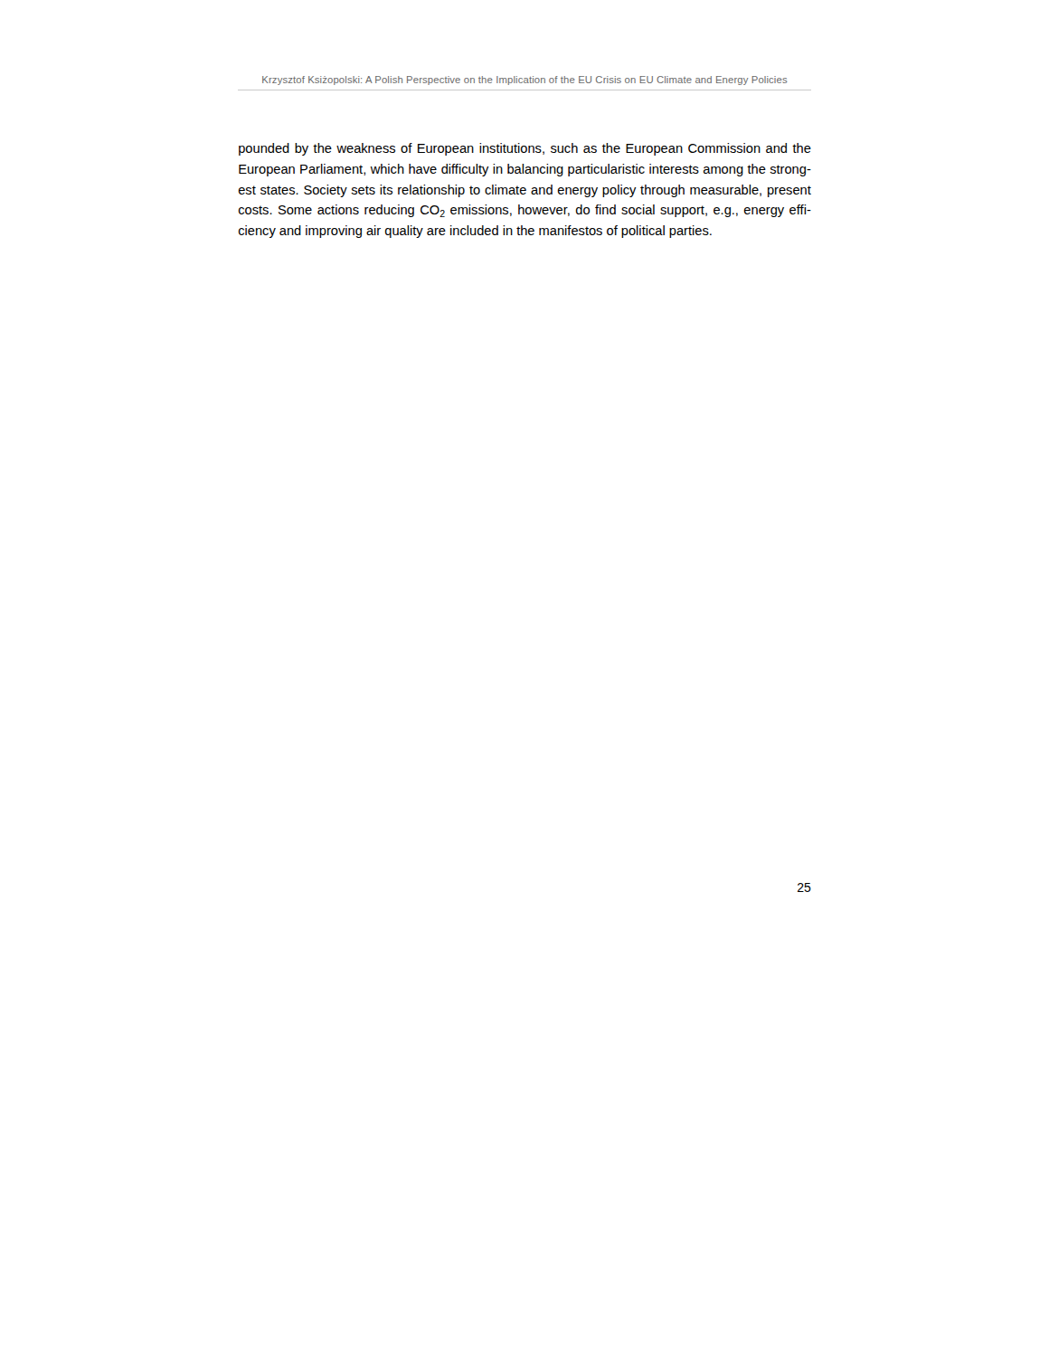Krzysztof Ksiżopolski: A Polish Perspective on the Implication of the EU Crisis on EU Climate and Energy Policies
pounded by the weakness of European institutions, such as the European Commission and the European Parliament, which have difficulty in balancing particularistic interests among the strongest states. Society sets its relationship to climate and energy policy through measurable, present costs. Some actions reducing CO2 emissions, however, do find social support, e.g., energy efficiency and improving air quality are included in the manifestos of political parties.
25